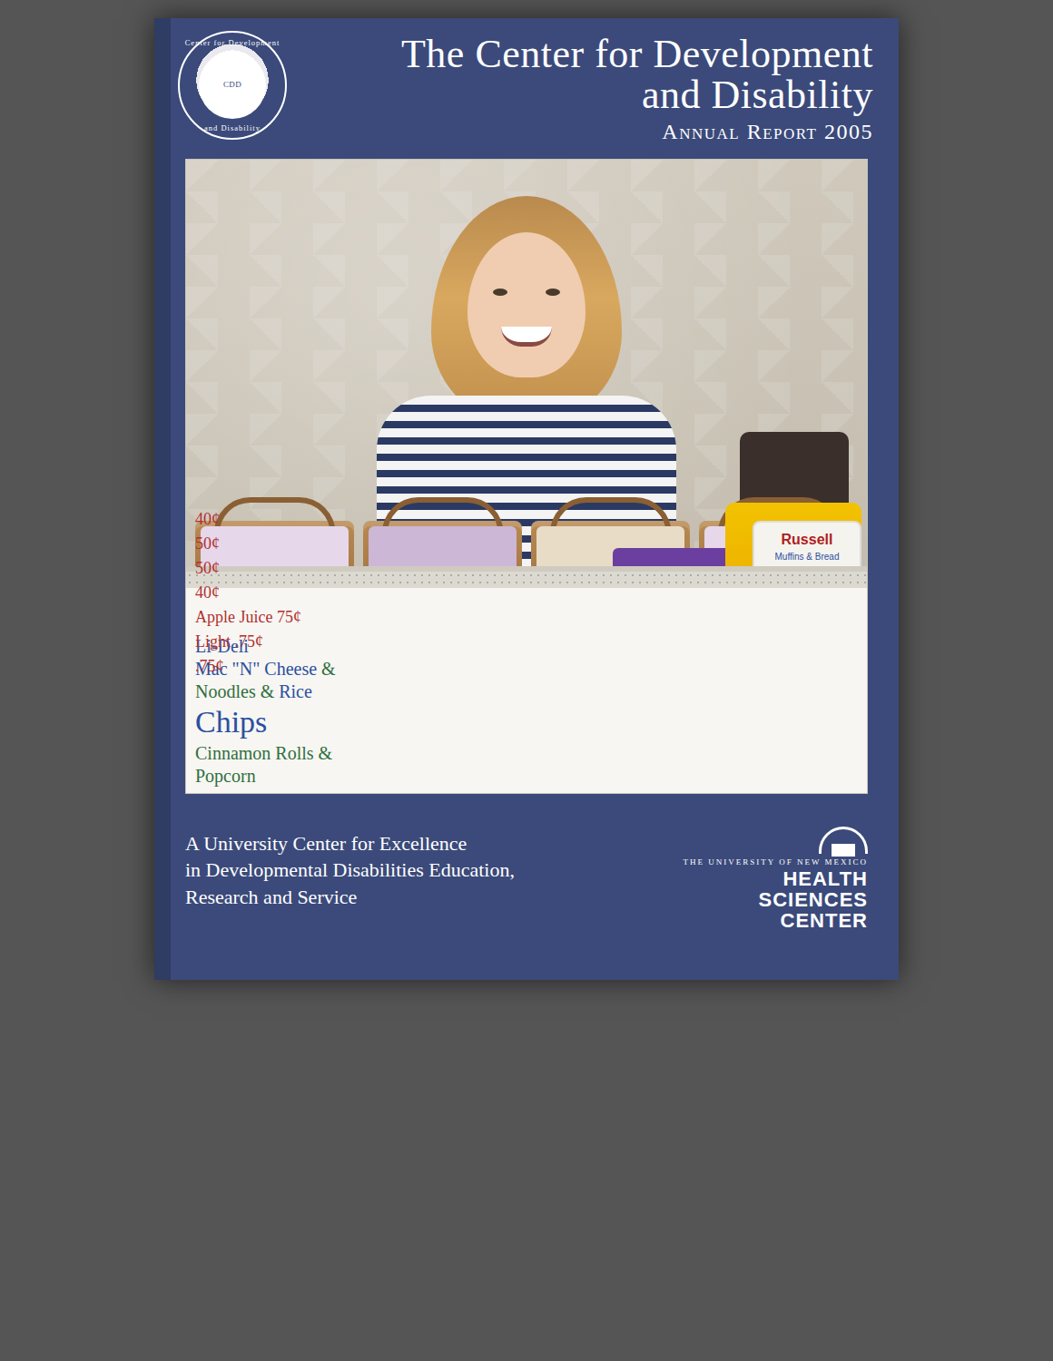Center for Development and Disability
CDD
The Center for Developmentand Disability
Annual Report 2005
BIG
TEXASCinnamon Roll
Lay's
RussellMuffins & Bread
ORIGINAL
40¢
50¢
50¢
40¢
Apple Juice 75¢
Light .75¢
.75¢
Li-Deli
Mac "N" Cheese &
Noodles & Rice
Chips
Cinnamon Rolls &
Popcorn
A University Center for Excellence
in Developmental Disabilities Education,
Research and Service
The University of New Mexico
HEALTH
SCIENCES
CENTER